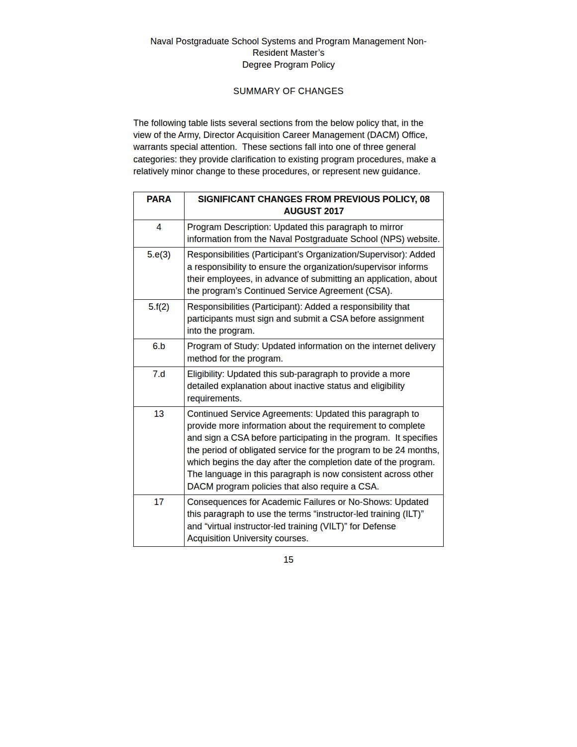Naval Postgraduate School Systems and Program Management Non-Resident Master’s
Degree Program Policy
SUMMARY OF CHANGES
The following table lists several sections from the below policy that, in the view of the Army, Director Acquisition Career Management (DACM) Office, warrants special attention. These sections fall into one of three general categories: they provide clarification to existing program procedures, make a relatively minor change to these procedures, or represent new guidance.
| PARA | SIGNIFICANT CHANGES FROM PREVIOUS POLICY, 08 AUGUST 2017 |
| --- | --- |
| 4 | Program Description: Updated this paragraph to mirror information from the Naval Postgraduate School (NPS) website. |
| 5.e(3) | Responsibilities (Participant’s Organization/Supervisor): Added a responsibility to ensure the organization/supervisor informs their employees, in advance of submitting an application, about the program’s Continued Service Agreement (CSA). |
| 5.f(2) | Responsibilities (Participant): Added a responsibility that participants must sign and submit a CSA before assignment into the program. |
| 6.b | Program of Study: Updated information on the internet delivery method for the program. |
| 7.d | Eligibility: Updated this sub-paragraph to provide a more detailed explanation about inactive status and eligibility requirements. |
| 13 | Continued Service Agreements: Updated this paragraph to provide more information about the requirement to complete and sign a CSA before participating in the program. It specifies the period of obligated service for the program to be 24 months, which begins the day after the completion date of the program. The language in this paragraph is now consistent across other DACM program policies that also require a CSA. |
| 17 | Consequences for Academic Failures or No-Shows: Updated this paragraph to use the terms “instructor-led training (ILT)” and “virtual instructor-led training (VILT)” for Defense Acquisition University courses. |
15